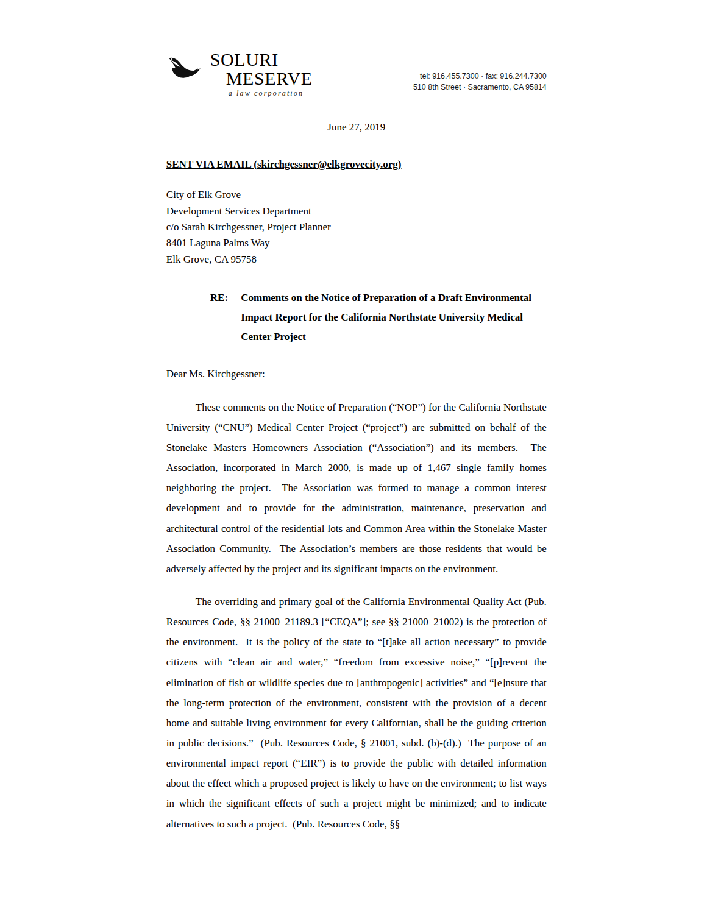SOLURI MESERVE a law corporation
tel: 916.455.7300 · fax: 916.244.7300
510 8th Street · Sacramento, CA 95814
June 27, 2019
SENT VIA EMAIL (skirchgessner@elkgrovecity.org)
City of Elk Grove
Development Services Department
c/o Sarah Kirchgessner, Project Planner
8401 Laguna Palms Way
Elk Grove, CA 95758
| RE: | Comments on the Notice of Preparation of a Draft Environmental Impact Report for the California Northstate University Medical Center Project |
Dear Ms. Kirchgessner:
These comments on the Notice of Preparation (“NOP”) for the California Northstate University (“CNU”) Medical Center Project (“project”) are submitted on behalf of the Stonelake Masters Homeowners Association (“Association”) and its members. The Association, incorporated in March 2000, is made up of 1,467 single family homes neighboring the project. The Association was formed to manage a common interest development and to provide for the administration, maintenance, preservation and architectural control of the residential lots and Common Area within the Stonelake Master Association Community. The Association’s members are those residents that would be adversely affected by the project and its significant impacts on the environment.
The overriding and primary goal of the California Environmental Quality Act (Pub. Resources Code, §§ 21000–21189.3 [“CEQA”]; see §§ 21000–21002) is the protection of the environment. It is the policy of the state to “[t]ake all action necessary” to provide citizens with “clean air and water,” “freedom from excessive noise,” “[p]revent the elimination of fish or wildlife species due to [anthropogenic] activities” and “[e]nsure that the long-term protection of the environment, consistent with the provision of a decent home and suitable living environment for every Californian, shall be the guiding criterion in public decisions.” (Pub. Resources Code, § 21001, subd. (b)-(d).) The purpose of an environmental impact report (“EIR”) is to provide the public with detailed information about the effect which a proposed project is likely to have on the environment; to list ways in which the significant effects of such a project might be minimized; and to indicate alternatives to such a project. (Pub. Resources Code, §§